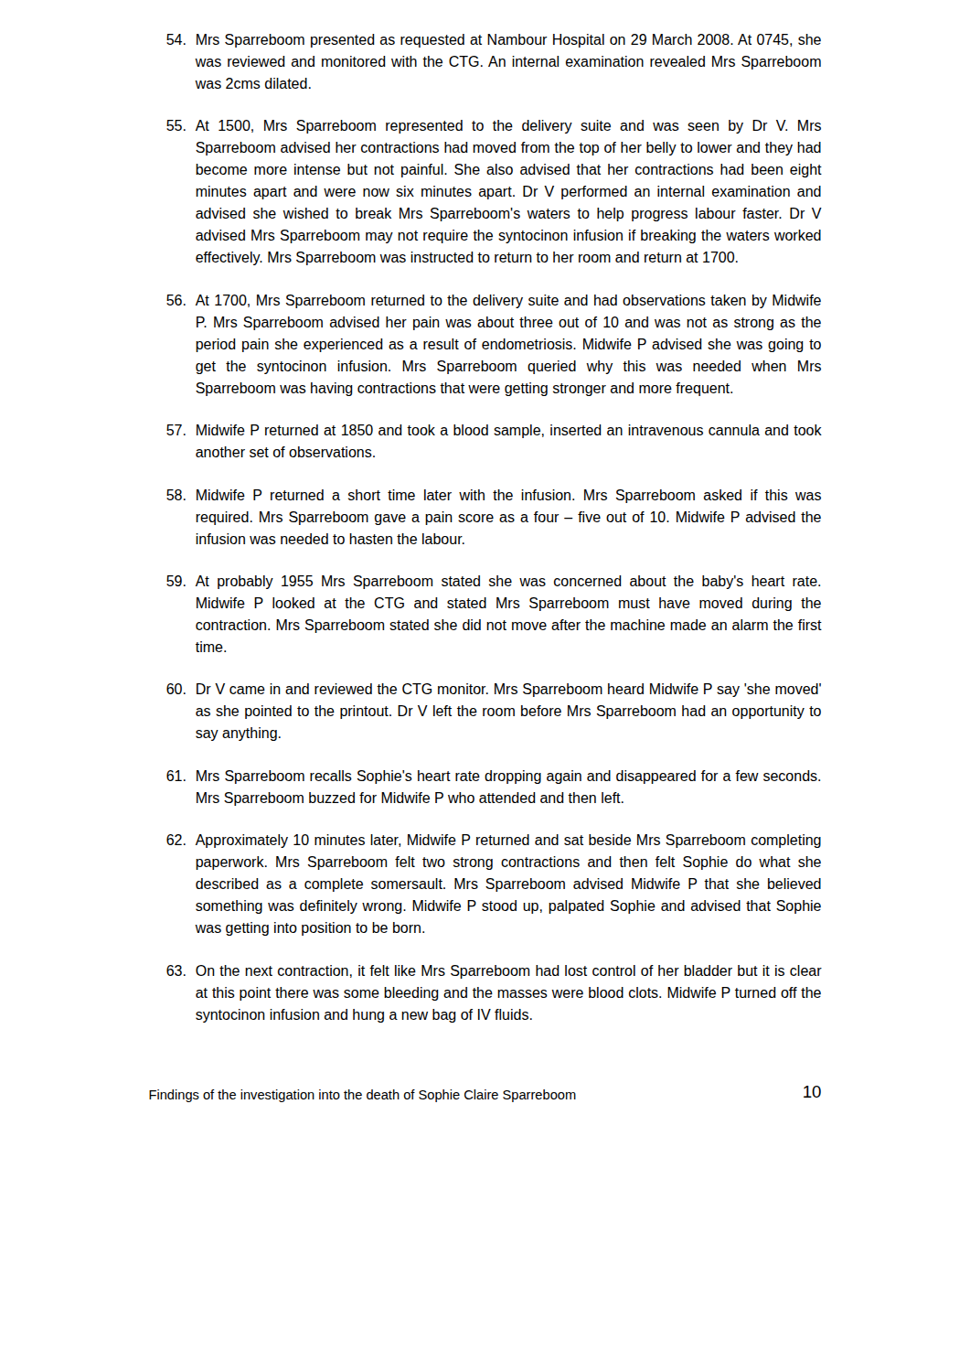Mrs Sparreboom presented as requested at Nambour Hospital on 29 March 2008. At 0745, she was reviewed and monitored with the CTG. An internal examination revealed Mrs Sparreboom was 2cms dilated.
At 1500, Mrs Sparreboom represented to the delivery suite and was seen by Dr V. Mrs Sparreboom advised her contractions had moved from the top of her belly to lower and they had become more intense but not painful. She also advised that her contractions had been eight minutes apart and were now six minutes apart. Dr V performed an internal examination and advised she wished to break Mrs Sparreboom's waters to help progress labour faster. Dr V advised Mrs Sparreboom may not require the syntocinon infusion if breaking the waters worked effectively. Mrs Sparreboom was instructed to return to her room and return at 1700.
At 1700, Mrs Sparreboom returned to the delivery suite and had observations taken by Midwife P. Mrs Sparreboom advised her pain was about three out of 10 and was not as strong as the period pain she experienced as a result of endometriosis. Midwife P advised she was going to get the syntocinon infusion. Mrs Sparreboom queried why this was needed when Mrs Sparreboom was having contractions that were getting stronger and more frequent.
Midwife P returned at 1850 and took a blood sample, inserted an intravenous cannula and took another set of observations.
Midwife P returned a short time later with the infusion. Mrs Sparreboom asked if this was required. Mrs Sparreboom gave a pain score as a four – five out of 10. Midwife P advised the infusion was needed to hasten the labour.
At probably 1955 Mrs Sparreboom stated she was concerned about the baby's heart rate. Midwife P looked at the CTG and stated Mrs Sparreboom must have moved during the contraction. Mrs Sparreboom stated she did not move after the machine made an alarm the first time.
Dr V came in and reviewed the CTG monitor. Mrs Sparreboom heard Midwife P say 'she moved' as she pointed to the printout. Dr V left the room before Mrs Sparreboom had an opportunity to say anything.
Mrs Sparreboom recalls Sophie's heart rate dropping again and disappeared for a few seconds. Mrs Sparreboom buzzed for Midwife P who attended and then left.
Approximately 10 minutes later, Midwife P returned and sat beside Mrs Sparreboom completing paperwork. Mrs Sparreboom felt two strong contractions and then felt Sophie do what she described as a complete somersault. Mrs Sparreboom advised Midwife P that she believed something was definitely wrong. Midwife P stood up, palpated Sophie and advised that Sophie was getting into position to be born.
On the next contraction, it felt like Mrs Sparreboom had lost control of her bladder but it is clear at this point there was some bleeding and the masses were blood clots. Midwife P turned off the syntocinon infusion and hung a new bag of IV fluids.
Findings of the investigation into the death of Sophie Claire Sparreboom 10